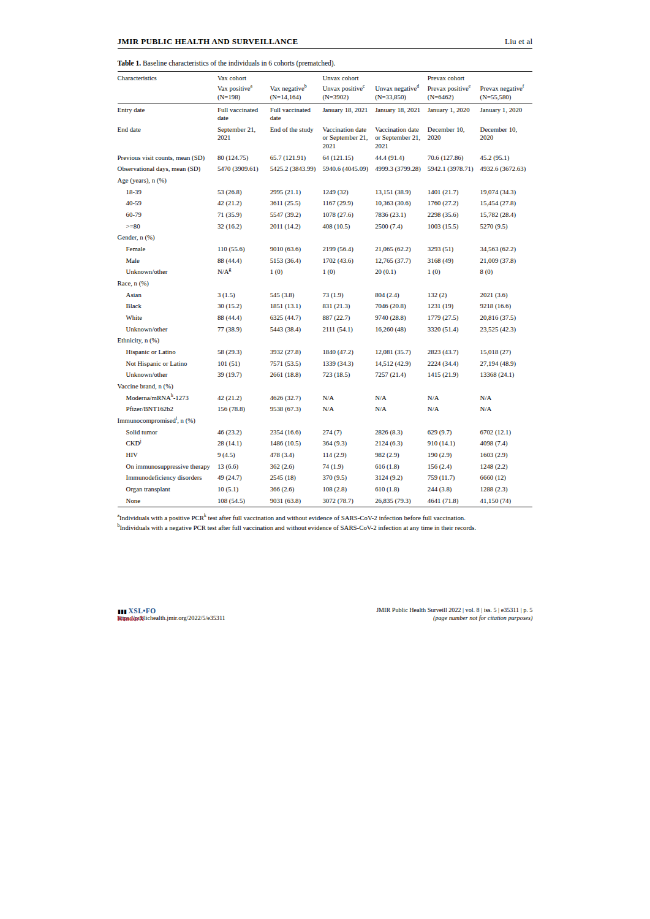JMIR PUBLIC HEALTH AND SURVEILLANCE
Liu et al
Table 1. Baseline characteristics of the individuals in 6 cohorts (prematched).
| Characteristics | Vax cohort | Unvax cohort | Prevax cohort |
| --- | --- | --- | --- |
| | Vax positive a (N=198) | Vax negative b (N=14,164) | Unvax positive c (N=3902) | Unvax negative d (N=33,850) | Prevax positive e (N=6462) | Prevax negative f (N=55,580) |
| Entry date | Full vaccinated date | Full vaccinated date | January 18, 2021 | January 18, 2021 | January 1, 2020 | January 1, 2020 |
| End date | September 21, 2021 | End of the study | Vaccination date or September 21, 2021 | Vaccination date or September 21, 2021 | December 10, 2020 | December 10, 2020 |
| Previous visit counts, mean (SD) | 80 (124.75) | 65.7 (121.91) | 64 (121.15) | 44.4 (91.4) | 70.6 (127.86) | 45.2 (95.1) |
| Observational days, mean (SD) | 5470 (3909.61) | 5425.2 (3843.99) | 5940.6 (4045.09) | 4999.3 (3799.28) | 5942.1 (3978.71) | 4932.6 (3672.63) |
| Age (years), n (%) | | | | | | |
| 18-39 | 53 (26.8) | 2995 (21.1) | 1249 (32) | 13,151 (38.9) | 1401 (21.7) | 19,074 (34.3) |
| 40-59 | 42 (21.2) | 3611 (25.5) | 1167 (29.9) | 10,363 (30.6) | 1760 (27.2) | 15,454 (27.8) |
| 60-79 | 71 (35.9) | 5547 (39.2) | 1078 (27.6) | 7836 (23.1) | 2298 (35.6) | 15,782 (28.4) |
| >=80 | 32 (16.2) | 2011 (14.2) | 408 (10.5) | 2500 (7.4) | 1003 (15.5) | 5270 (9.5) |
| Gender, n (%) | | | | | | |
| Female | 110 (55.6) | 9010 (63.6) | 2199 (56.4) | 21,065 (62.2) | 3293 (51) | 34,563 (62.2) |
| Male | 88 (44.4) | 5153 (36.4) | 1702 (43.6) | 12,765 (37.7) | 3168 (49) | 21,009 (37.8) |
| Unknown/other | N/A g | 1 (0) | 1 (0) | 20 (0.1) | 1 (0) | 8 (0) |
| Race, n (%) | | | | | | |
| Asian | 3 (1.5) | 545 (3.8) | 73 (1.9) | 804 (2.4) | 132 (2) | 2021 (3.6) |
| Black | 30 (15.2) | 1851 (13.1) | 831 (21.3) | 7046 (20.8) | 1231 (19) | 9218 (16.6) |
| White | 88 (44.4) | 6325 (44.7) | 887 (22.7) | 9740 (28.8) | 1779 (27.5) | 20,816 (37.5) |
| Unknown/other | 77 (38.9) | 5443 (38.4) | 2111 (54.1) | 16,260 (48) | 3320 (51.4) | 23,525 (42.3) |
| Ethnicity, n (%) | | | | | | |
| Hispanic or Latino | 58 (29.3) | 3932 (27.8) | 1840 (47.2) | 12,081 (35.7) | 2823 (43.7) | 15,018 (27) |
| Not Hispanic or Latino | 101 (51) | 7571 (53.5) | 1339 (34.3) | 14,512 (42.9) | 2224 (34.4) | 27,194 (48.9) |
| Unknown/other | 39 (19.7) | 2661 (18.8) | 723 (18.5) | 7257 (21.4) | 1415 (21.9) | 13368 (24.1) |
| Vaccine brand, n (%) | | | | | | |
| Moderna/mRNA h -1273 | 42 (21.2) | 4626 (32.7) | N/A | N/A | N/A | N/A |
| Pfizer/BNT162b2 | 156 (78.8) | 9538 (67.3) | N/A | N/A | N/A | N/A |
| Immunocompromised i , n (%) | | | | | | |
| Solid tumor | 46 (23.2) | 2354 (16.6) | 274 (7) | 2826 (8.3) | 629 (9.7) | 6702 (12.1) |
| CKD j | 28 (14.1) | 1486 (10.5) | 364 (9.3) | 2124 (6.3) | 910 (14.1) | 4098 (7.4) |
| HIV | 9 (4.5) | 478 (3.4) | 114 (2.9) | 982 (2.9) | 190 (2.9) | 1603 (2.9) |
| On immunosuppressive therapy | 13 (6.6) | 362 (2.6) | 74 (1.9) | 616 (1.8) | 156 (2.4) | 1248 (2.2) |
| Immunodeficiency disorders | 49 (24.7) | 2545 (18) | 370 (9.5) | 3124 (9.2) | 759 (11.7) | 6660 (12) |
| Organ transplant | 10 (5.1) | 366 (2.6) | 108 (2.8) | 610 (1.8) | 244 (3.8) | 1288 (2.3) |
| None | 108 (54.5) | 9031 (63.8) | 3072 (78.7) | 26,835 (79.3) | 4641 (71.8) | 41,150 (74) |
aIndividuals with a positive PCRk test after full vaccination and without evidence of SARS-CoV-2 infection before full vaccination.
bIndividuals with a negative PCR test after full vaccination and without evidence of SARS-CoV-2 infection at any time in their records.
https://publichealth.jmir.org/2022/5/e35311
JMIR Public Health Surveill 2022 | vol. 8 | iss. 5 | e35311 | p. 5
(page number not for citation purposes)
▮▮▮XSL•FO
RenderX